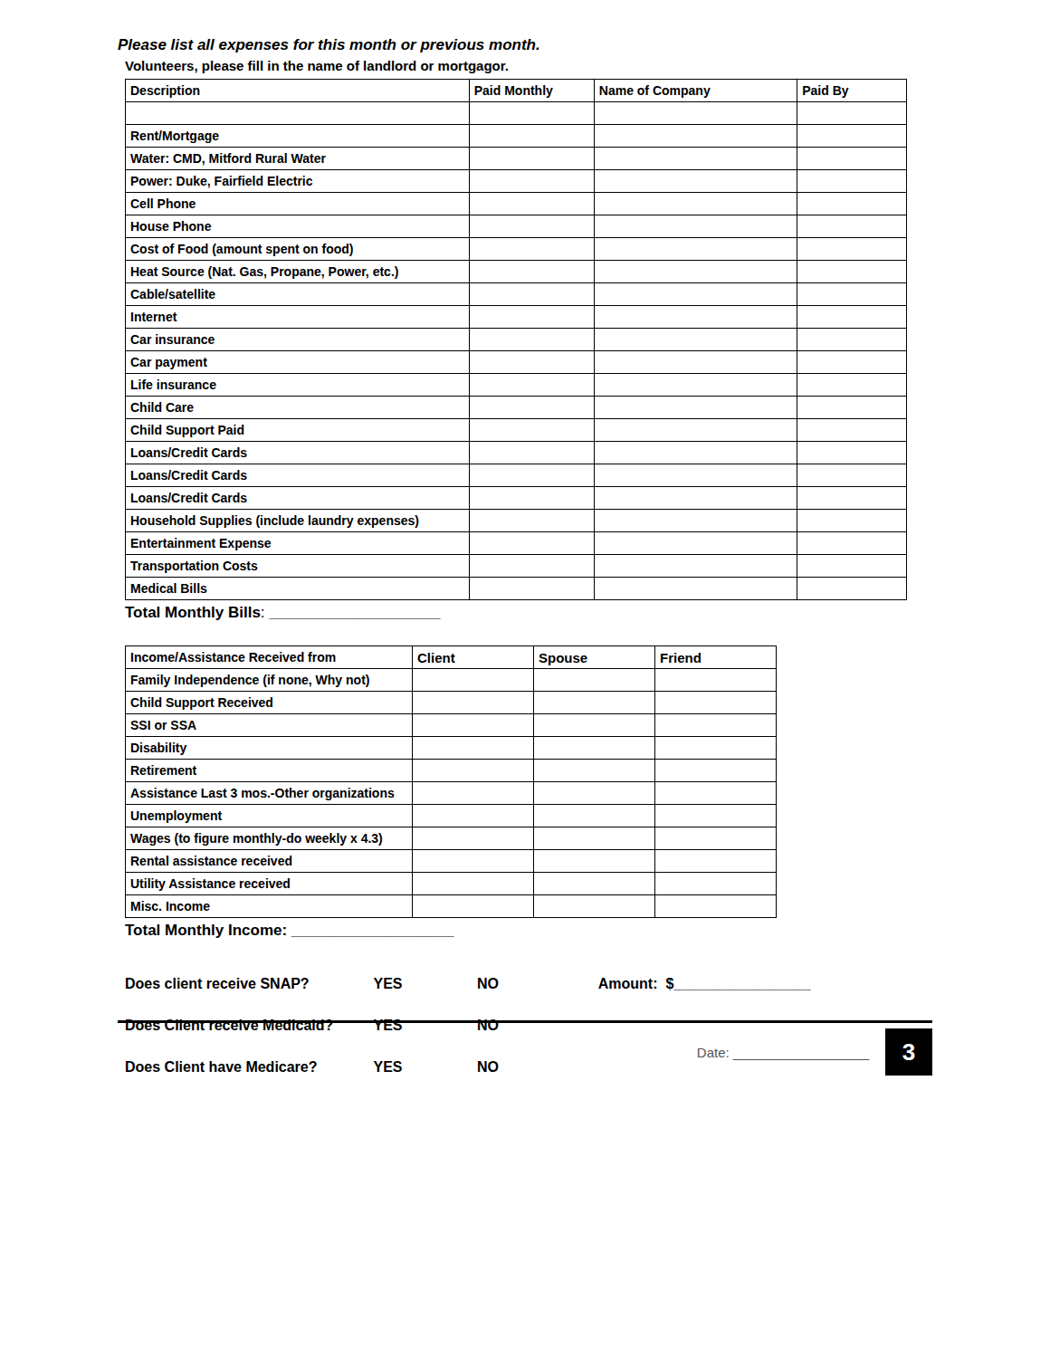Please list all expenses for this month or previous month.
Volunteers, please fill in the name of landlord or mortgagor.
| Description | Paid Monthly | Name of Company | Paid By |
| --- | --- | --- | --- |
| Rent/Mortgage | | | |
| Water: CMD, Mitford Rural Water | | | |
| Power: Duke, Fairfield Electric | | | |
| Cell Phone | | | |
| House Phone | | | |
| Cost of Food (amount spent on food) | | | |
| Heat Source (Nat. Gas, Propane, Power, etc.) | | | |
| Cable/satellite | | | |
| Internet | | | |
| Car insurance | | | |
| Car payment | | | |
| Life insurance | | | |
| Child Care | | | |
| Child Support Paid | | | |
| Loans/Credit Cards | | | |
| Loans/Credit Cards | | | |
| Loans/Credit Cards | | | |
| Household Supplies (include laundry expenses) | | | |
| Entertainment Expense | | | |
| Transportation Costs | | | |
| Medical Bills | | | |
Total Monthly Bills: ____________________
| Income/Assistance Received from | Client | Spouse | Friend |
| --- | --- | --- | --- |
| Family Independence (if none, Why not) | | | |
| Child Support Received | | | |
| SSI or SSA | | | |
| Disability | | | |
| Retirement | | | |
| Assistance Last 3 mos.-Other organizations | | | |
| Unemployment | | | |
| Wages (to figure monthly-do weekly x 4.3) | | | |
| Rental assistance received | | | |
| Utility Assistance received | | | |
| Misc. Income | | | |
Total Monthly Income: ___________________
Does client receive SNAP? YES NO Amount: $_________________
Does Client receive Medicaid? YES NO
Does Client have Medicare? YES NO
Date: __________________ 3